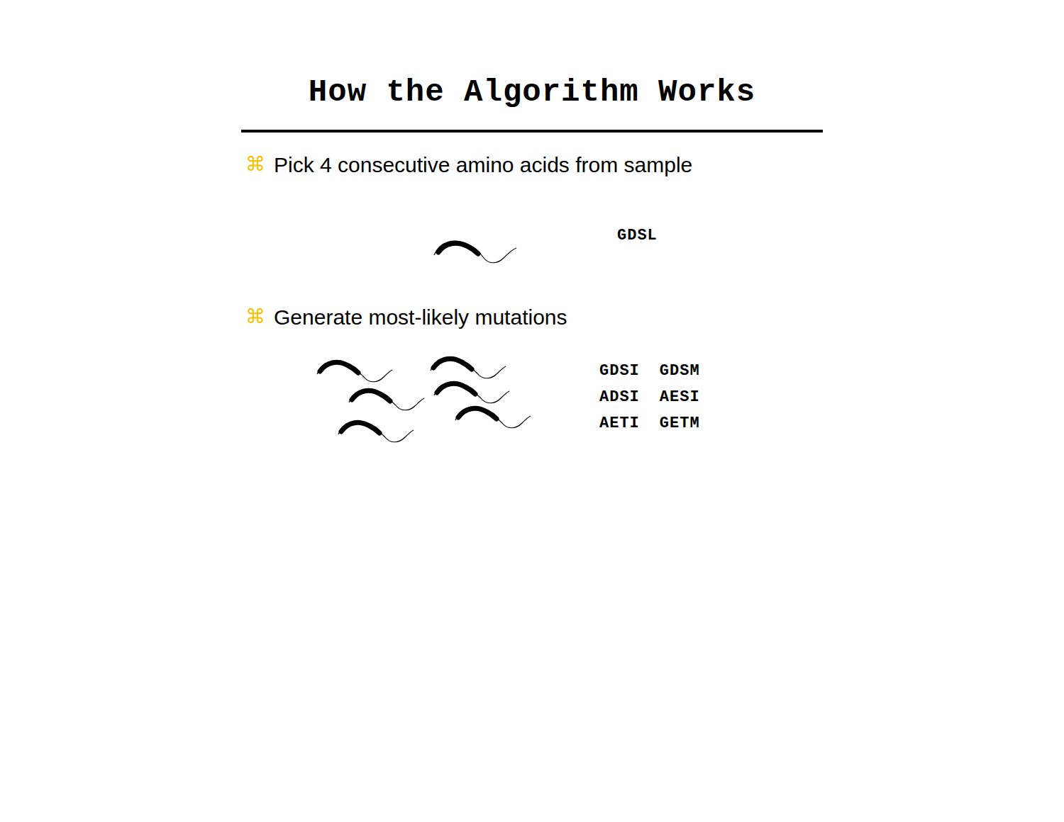How the Algorithm Works
Pick 4 consecutive amino acids from sample
GDSL
Generate most-likely mutations
| GDSI | GDSM |
| ADSI | AESI |
| AETI | GETM |